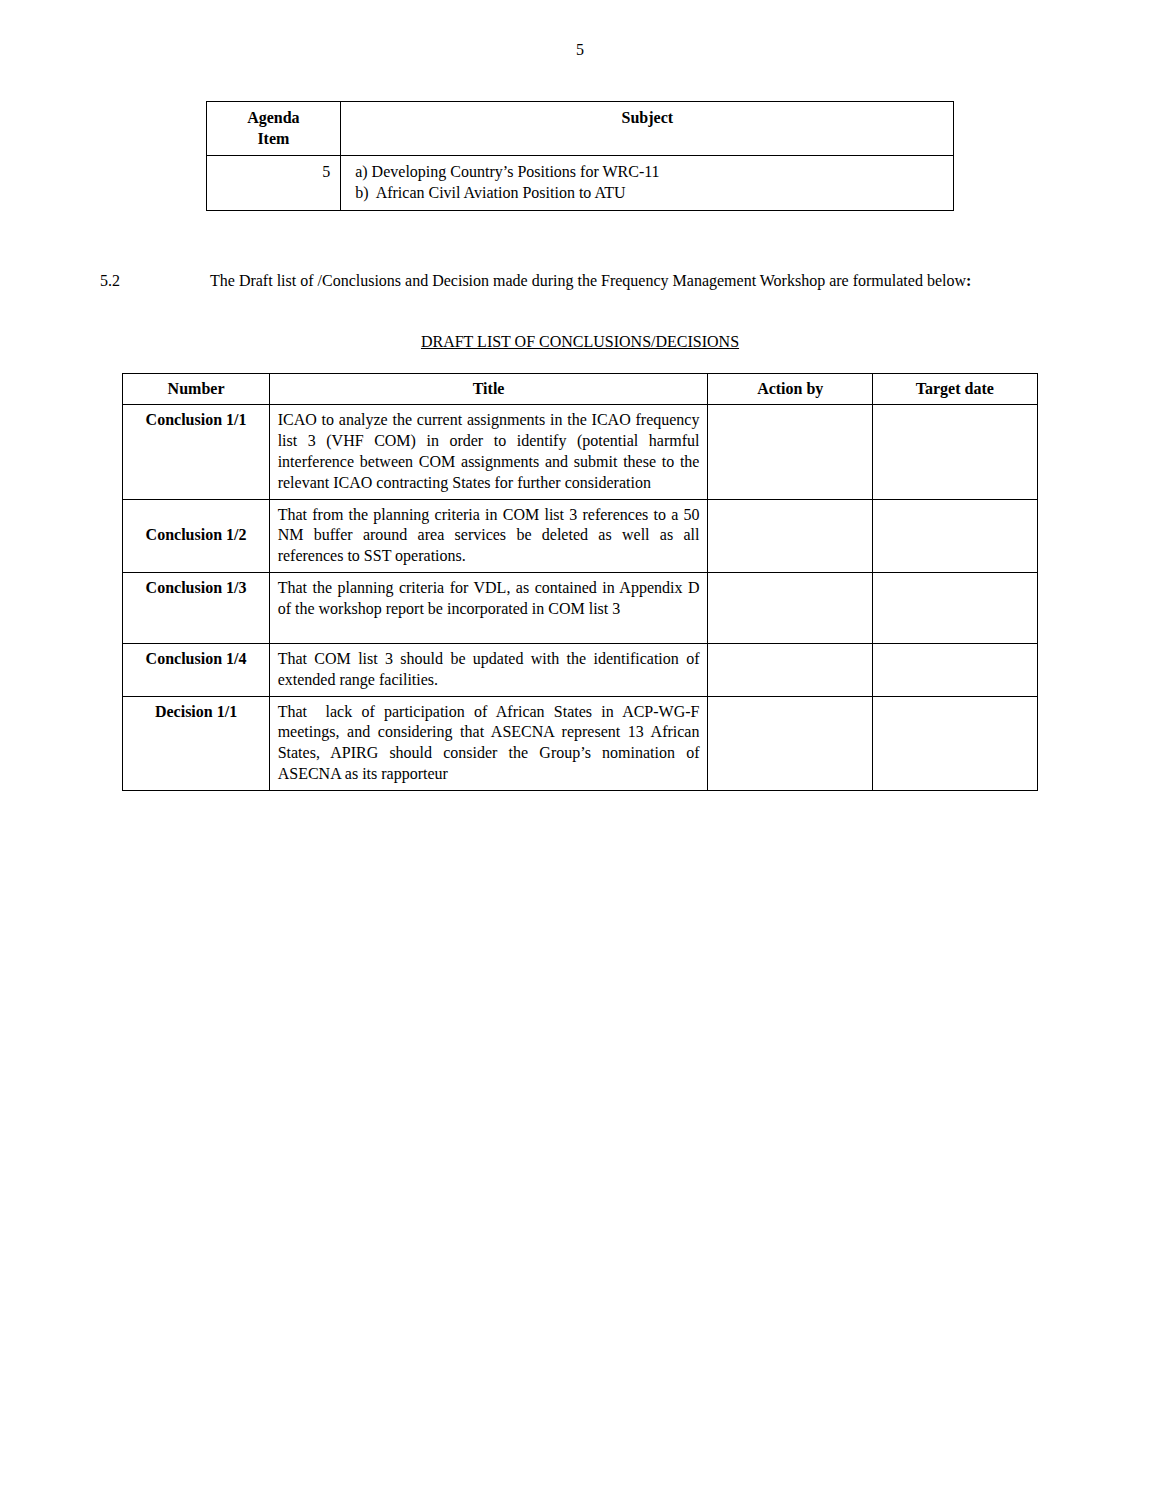5
| Agenda Item | Subject |
| --- | --- |
| 5 | a) Developing Country’s Positions for WRC-11 b) African Civil Aviation Position to ATU |
5.2 The Draft list of /Conclusions and Decision made during the Frequency Management Workshop are formulated below:
DRAFT LIST OF CONCLUSIONS/DECISIONS
| Number | Title | Action by | Target date |
| --- | --- | --- | --- |
| Conclusion 1/1 | ICAO to analyze the current assignments in the ICAO frequency list 3 (VHF COM) in order to identify (potential harmful interference between COM assignments and submit these to the relevant ICAO contracting States for further consideration | | |
| Conclusion 1/2 | That from the planning criteria in COM list 3 references to a 50 NM buffer around area services be deleted as well as all references to SST operations. | | |
| Conclusion 1/3 | That the planning criteria for VDL, as contained in Appendix D of the workshop report be incorporated in COM list 3 | | |
| Conclusion 1/4 | That COM list 3 should be updated with the identification of extended range facilities. | | |
| Decision 1/1 | That lack of participation of African States in ACP-WG-F meetings, and considering that ASECNA represent 13 African States, APIRG should consider the Group’s nomination of ASECNA as its rapporteur | | |